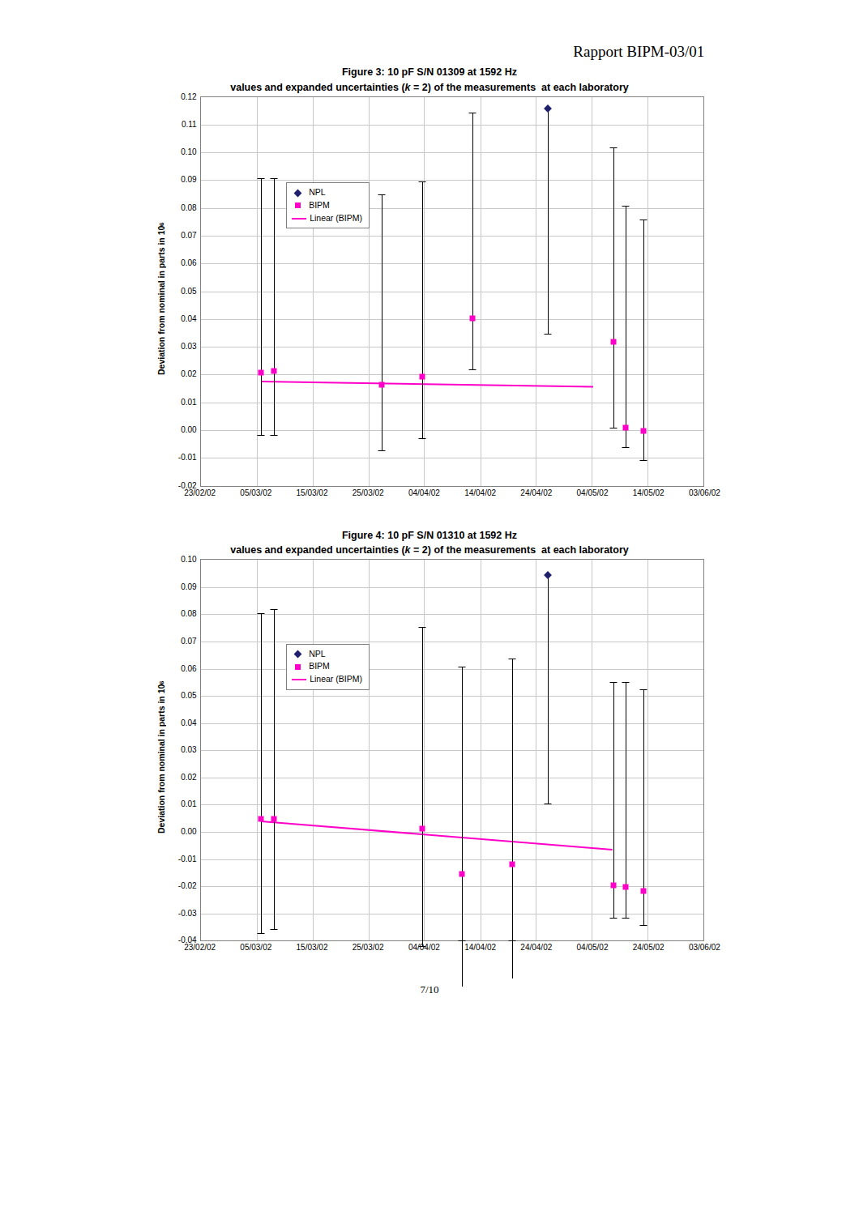Rapport BIPM-03/01
Figure 3: 10 pF S/N 01309 at 1592 Hz
values and expanded uncertainties (k = 2) of the measurements at each laboratory
Deviation from nominal in parts in 106
0.12 0.11 0.10 0.09 0.08 0.07 0.06 0.05 0.04 0.03 0.02 0.01 0.00 -0.01 -0.02
NPL
BIPM
Linear (BIPM)
23/02/02 05/03/02 15/03/02 25/03/02 04/04/02 14/04/02 24/04/02 04/05/02 14/05/02 03/06/02
Figure 4: 10 pF S/N 01310 at 1592 Hz
values and expanded uncertainties (k = 2) of the measurements at each laboratory
Deviation from nominal in parts in 106
0.10 0.09 0.08 0.07 0.06 0.05 0.04 0.03 0.02 0.01 0.00 -0.01 -0.02 -0.03 -0.04
NPL
BIPM
Linear (BIPM)
23/02/02 05/03/02 15/03/02 25/03/02 04/04/02 14/04/02 24/04/02 04/05/02 24/05/02 03/06/02
7/10